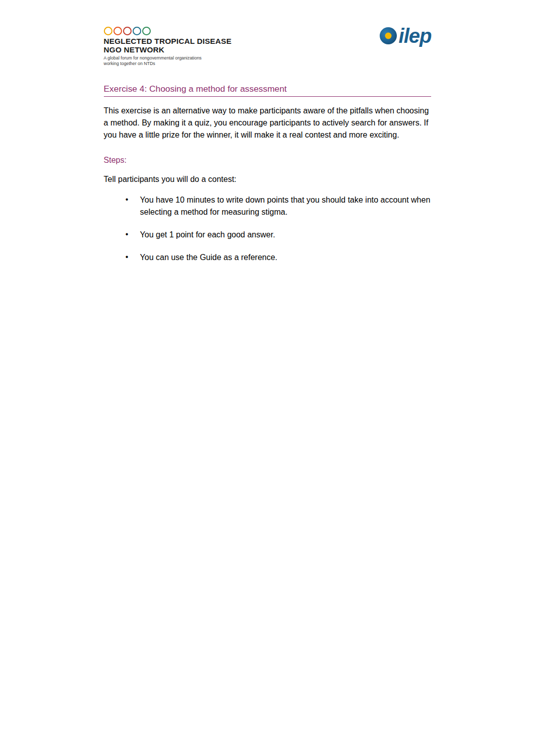NEGLECTED TROPICAL DISEASE
NGO NETWORK
A global forum for nongovernmental organizations
working together on NTDs
ilep
Exercise 4: Choosing a method for assessment
This exercise is an alternative way to make participants aware of the pitfalls when choosing a method. By making it a quiz, you encourage participants to actively search for answers. If you have a little prize for the winner, it will make it a real contest and more exciting.
Steps:
Tell participants you will do a contest:
You have 10 minutes to write down points that you should take into account when selecting a method for measuring stigma.
You get 1 point for each good answer.
You can use the Guide as a reference.